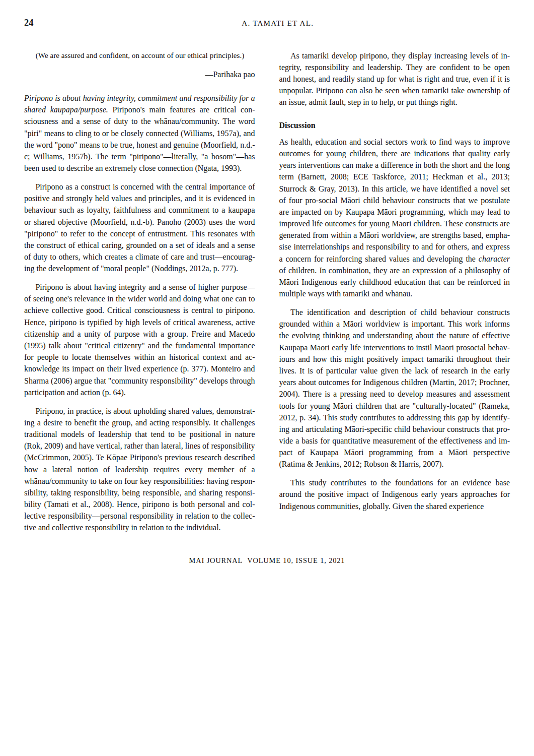24 A. TAMATI ET AL.
(We are assured and confident, on account of our ethical principles.)
—Parihaka pao
Piripono is about having integrity, commitment and responsibility for a shared kaupapa/purpose. Piripono's main features are critical consciousness and a sense of duty to the whānau/community. The word "piri" means to cling to or be closely connected (Williams, 1957a), and the word "pono" means to be true, honest and genuine (Moorfield, n.d.-c; Williams, 1957b). The term "piripono"—literally, "a bosom"—has been used to describe an extremely close connection (Ngata, 1993).
Piripono as a construct is concerned with the central importance of positive and strongly held values and principles, and it is evidenced in behaviour such as loyalty, faithfulness and commitment to a kaupapa or shared objective (Moorfield, n.d.-b). Panoho (2003) uses the word "piripono" to refer to the concept of entrustment. This resonates with the construct of ethical caring, grounded on a set of ideals and a sense of duty to others, which creates a climate of care and trust—encouraging the development of "moral people" (Noddings, 2012a, p. 777).
Piripono is about having integrity and a sense of higher purpose—of seeing one's relevance in the wider world and doing what one can to achieve collective good. Critical consciousness is central to piripono. Hence, piripono is typified by high levels of critical awareness, active citizenship and a unity of purpose with a group. Freire and Macedo (1995) talk about "critical citizenry" and the fundamental importance for people to locate themselves within an historical context and acknowledge its impact on their lived experience (p. 377). Monteiro and Sharma (2006) argue that "community responsibility" develops through participation and action (p. 64).
Piripono, in practice, is about upholding shared values, demonstrating a desire to benefit the group, and acting responsibly. It challenges traditional models of leadership that tend to be positional in nature (Rok, 2009) and have vertical, rather than lateral, lines of responsibility (McCrimmon, 2005). Te Kōpae Piripono's previous research described how a lateral notion of leadership requires every member of a whānau/community to take on four key responsibilities: having responsibility, taking responsibility, being responsible, and sharing responsibility (Tamati et al., 2008). Hence, piripono is both personal and collective responsibility—personal responsibility in relation to the collective and collective responsibility in relation to the individual.
As tamariki develop piripono, they display increasing levels of integrity, responsibility and leadership. They are confident to be open and honest, and readily stand up for what is right and true, even if it is unpopular. Piripono can also be seen when tamariki take ownership of an issue, admit fault, step in to help, or put things right.
Discussion
As health, education and social sectors work to find ways to improve outcomes for young children, there are indications that quality early years interventions can make a difference in both the short and the long term (Barnett, 2008; ECE Taskforce, 2011; Heckman et al., 2013; Sturrock & Gray, 2013). In this article, we have identified a novel set of four pro-social Māori child behaviour constructs that we postulate are impacted on by Kaupapa Māori programming, which may lead to improved life outcomes for young Māori children. These constructs are generated from within a Māori worldview, are strengths based, emphasise interrelationships and responsibility to and for others, and express a concern for reinforcing shared values and developing the character of children. In combination, they are an expression of a philosophy of Māori Indigenous early childhood education that can be reinforced in multiple ways with tamariki and whānau.
The identification and description of child behaviour constructs grounded within a Māori worldview is important. This work informs the evolving thinking and understanding about the nature of effective Kaupapa Māori early life interventions to instil Māori prosocial behaviours and how this might positively impact tamariki throughout their lives. It is of particular value given the lack of research in the early years about outcomes for Indigenous children (Martin, 2017; Prochner, 2004). There is a pressing need to develop measures and assessment tools for young Māori children that are "culturally-located" (Rameka, 2012, p. 34). This study contributes to addressing this gap by identifying and articulating Māori-specific child behaviour constructs that provide a basis for quantitative measurement of the effectiveness and impact of Kaupapa Māori programming from a Māori perspective (Ratima & Jenkins, 2012; Robson & Harris, 2007).
This study contributes to the foundations for an evidence base around the positive impact of Indigenous early years approaches for Indigenous communities, globally. Given the shared experience
MAI JOURNAL VOLUME 10, ISSUE 1, 2021